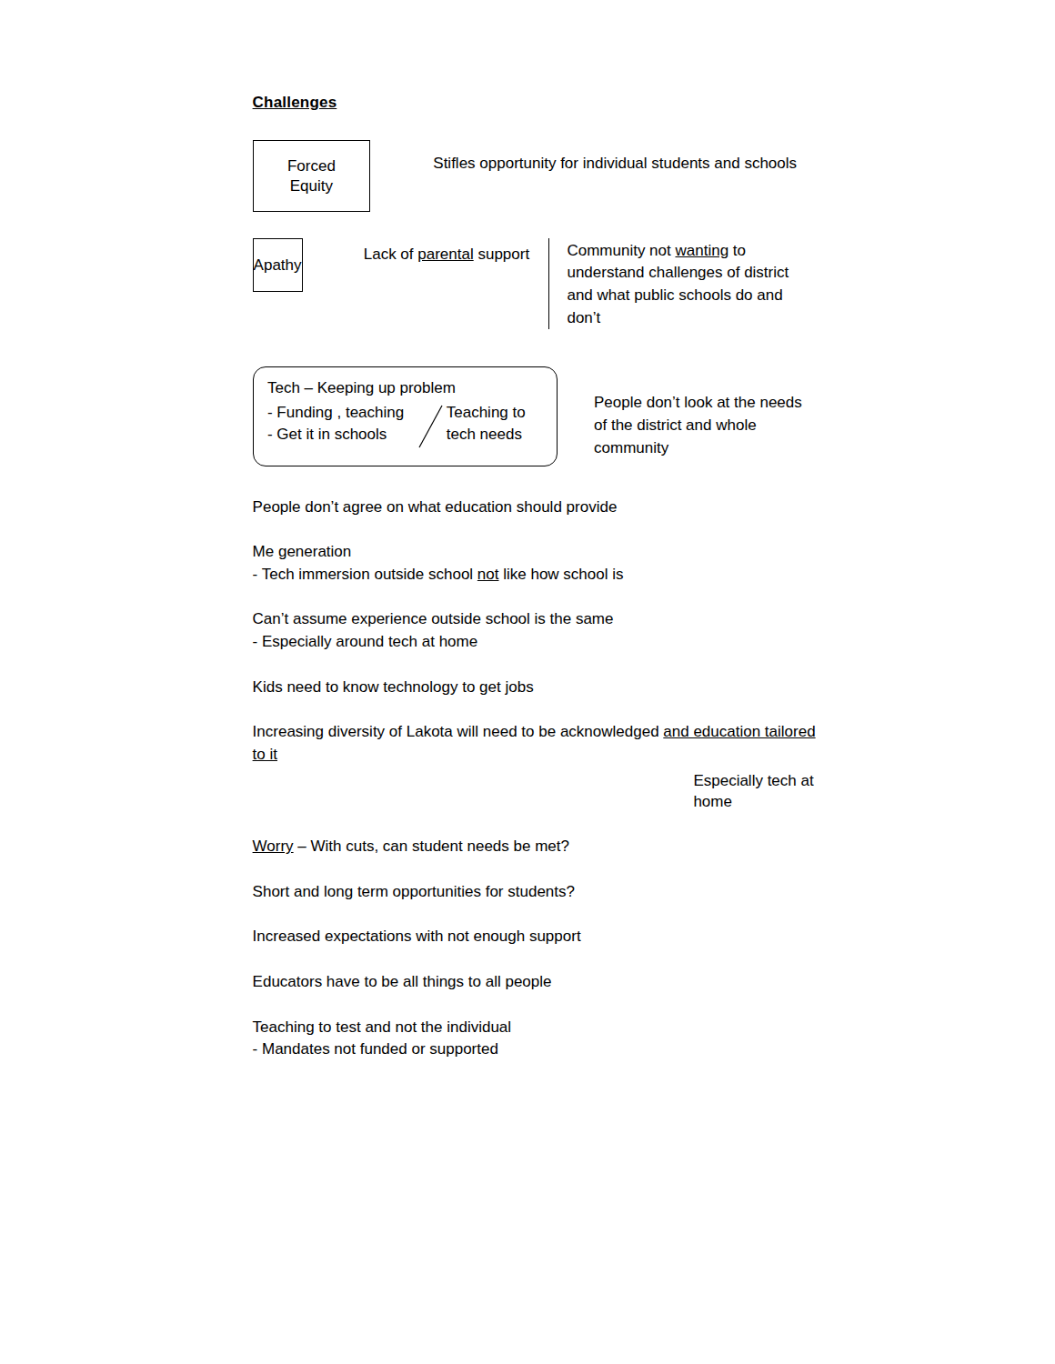Challenges
Forced
Equity
Stifles opportunity for individual students and schools
Apathy
Lack of parental support
Community not wanting to understand challenges of district and what public schools do and don’t
Tech – Keeping up problem
- Funding , teaching
Teaching to
- Get it in schools
tech needs
People don’t look at the needs of the district and whole community
People don’t agree on what education should provide
Me generation
- Tech immersion outside school not like how school is
Can’t assume experience outside school is the same
- Especially around tech at home
Kids need to know technology to get jobs
Increasing diversity of Lakota will need to be acknowledged and education tailored to it
Especially tech at
home
Worry – With cuts, can student needs be met?
Short and long term opportunities for students?
Increased expectations with not enough support
Educators have to be all things to all people
Teaching to test and not the individual
- Mandates not funded or supported